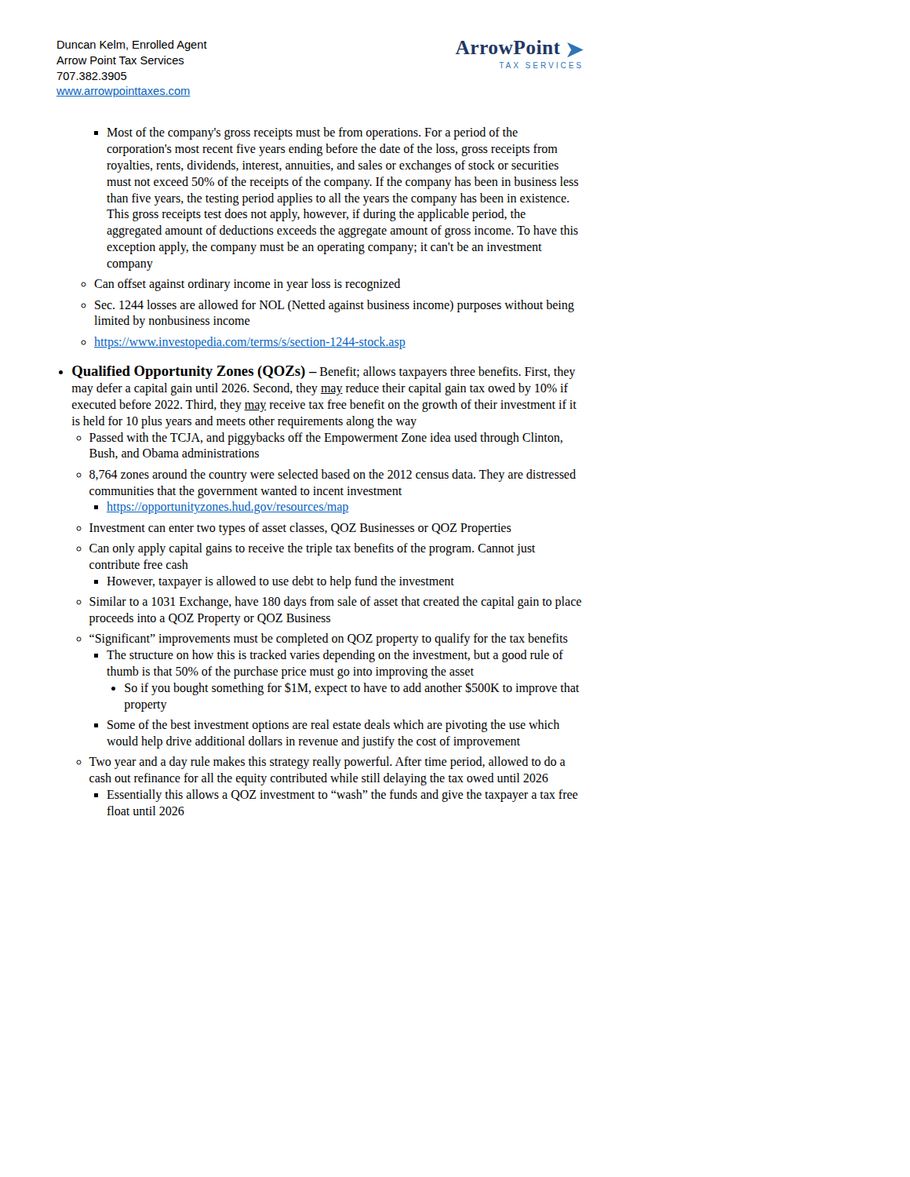Duncan Kelm, Enrolled Agent
Arrow Point Tax Services
707.382.3905
www.arrowpointtaxes.com
ArrowPoint➤
TAX SERVICES
Most of the company's gross receipts must be from operations. For a period of the corporation's most recent five years ending before the date of the loss, gross receipts from royalties, rents, dividends, interest, annuities, and sales or exchanges of stock or securities must not exceed 50% of the receipts of the company. If the company has been in business less than five years, the testing period applies to all the years the company has been in existence. This gross receipts test does not apply, however, if during the applicable period, the aggregated amount of deductions exceeds the aggregate amount of gross income. To have this exception apply, the company must be an operating company; it can't be an investment company
Can offset against ordinary income in year loss is recognized
Sec. 1244 losses are allowed for NOL (Netted against business income) purposes without being limited by nonbusiness income
https://www.investopedia.com/terms/s/section-1244-stock.asp
Qualified Opportunity Zones (QOZs) – Benefit; allows taxpayers three benefits. First, they may defer a capital gain until 2026. Second, they may reduce their capital gain tax owed by 10% if executed before 2022. Third, they may receive tax free benefit on the growth of their investment if it is held for 10 plus years and meets other requirements along the way
Passed with the TCJA, and piggybacks off the Empowerment Zone idea used through Clinton, Bush, and Obama administrations
8,764 zones around the country were selected based on the 2012 census data. They are distressed communities that the government wanted to incent investment
https://opportunityzones.hud.gov/resources/map
Investment can enter two types of asset classes, QOZ Businesses or QOZ Properties
Can only apply capital gains to receive the triple tax benefits of the program. Cannot just contribute free cash
However, taxpayer is allowed to use debt to help fund the investment
Similar to a 1031 Exchange, have 180 days from sale of asset that created the capital gain to place proceeds into a QOZ Property or QOZ Business
“Significant” improvements must be completed on QOZ property to qualify for the tax benefits
The structure on how this is tracked varies depending on the investment, but a good rule of thumb is that 50% of the purchase price must go into improving the asset
So if you bought something for $1M, expect to have to add another $500K to improve that property
Some of the best investment options are real estate deals which are pivoting the use which would help drive additional dollars in revenue and justify the cost of improvement
Two year and a day rule makes this strategy really powerful. After time period, allowed to do a cash out refinance for all the equity contributed while still delaying the tax owed until 2026
Essentially this allows a QOZ investment to “wash” the funds and give the taxpayer a tax free float until 2026